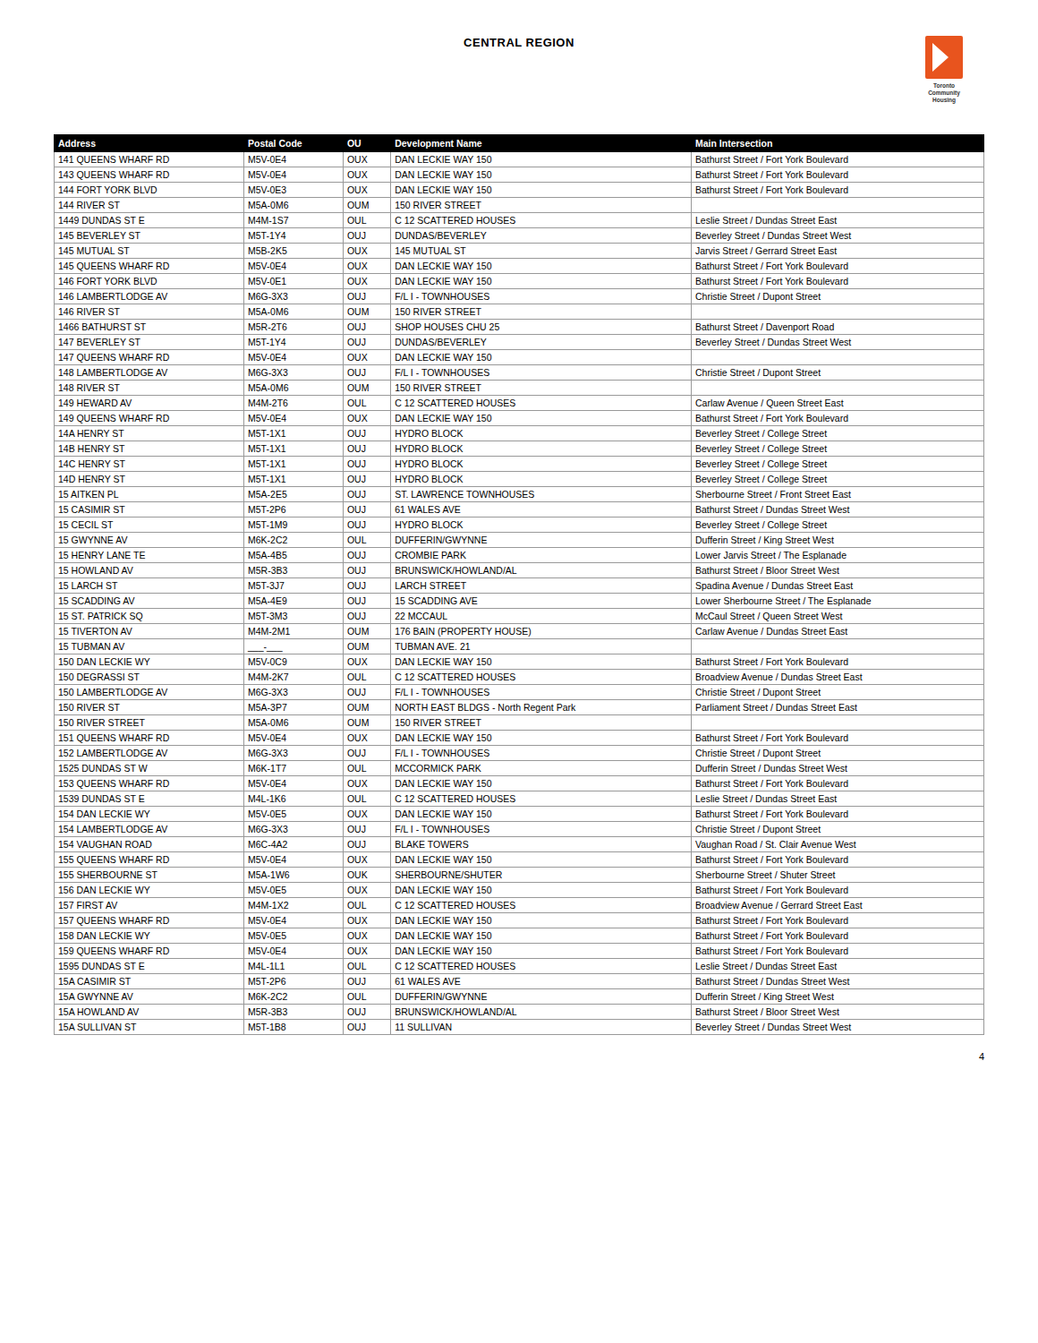CENTRAL REGION
Toronto
Community
Housing
| Address | Postal Code | OU | Development Name | Main Intersection |
| --- | --- | --- | --- | --- |
| 141 QUEENS WHARF RD | M5V-0E4 | OUX | DAN LECKIE WAY 150 | Bathurst Street / Fort York Boulevard |
| 143 QUEENS WHARF RD | M5V-0E4 | OUX | DAN LECKIE WAY 150 | Bathurst Street / Fort York Boulevard |
| 144 FORT YORK BLVD | M5V-0E3 | OUX | DAN LECKIE WAY 150 | Bathurst Street / Fort York Boulevard |
| 144 RIVER ST | M5A-0M6 | OUM | 150 RIVER STREET | |
| 1449 DUNDAS ST E | M4M-1S7 | OUL | C 12 SCATTERED HOUSES | Leslie Street / Dundas Street East |
| 145 BEVERLEY ST | M5T-1Y4 | OUJ | DUNDAS/BEVERLEY | Beverley Street / Dundas Street West |
| 145 MUTUAL ST | M5B-2K5 | OUX | 145 MUTUAL ST | Jarvis Street / Gerrard Street East |
| 145 QUEENS WHARF RD | M5V-0E4 | OUX | DAN LECKIE WAY 150 | Bathurst Street / Fort York Boulevard |
| 146 FORT YORK BLVD | M5V-0E1 | OUX | DAN LECKIE WAY 150 | Bathurst Street / Fort York Boulevard |
| 146 LAMBERTLODGE AV | M6G-3X3 | OUJ | F/L I - TOWNHOUSES | Christie Street / Dupont Street |
| 146 RIVER ST | M5A-0M6 | OUM | 150 RIVER STREET | |
| 1466 BATHURST ST | M5R-2T6 | OUJ | SHOP HOUSES CHU 25 | Bathurst Street / Davenport Road |
| 147 BEVERLEY ST | M5T-1Y4 | OUJ | DUNDAS/BEVERLEY | Beverley Street / Dundas Street West |
| 147 QUEENS WHARF RD | M5V-0E4 | OUX | DAN LECKIE WAY 150 | |
| 148 LAMBERTLODGE AV | M6G-3X3 | OUJ | F/L I - TOWNHOUSES | Christie Street / Dupont Street |
| 148 RIVER ST | M5A-0M6 | OUM | 150 RIVER STREET | |
| 149 HEWARD AV | M4M-2T6 | OUL | C 12 SCATTERED HOUSES | Carlaw Avenue / Queen Street East |
| 149 QUEENS WHARF RD | M5V-0E4 | OUX | DAN LECKIE WAY 150 | Bathurst Street / Fort York Boulevard |
| 14A HENRY ST | M5T-1X1 | OUJ | HYDRO BLOCK | Beverley Street / College Street |
| 14B HENRY ST | M5T-1X1 | OUJ | HYDRO BLOCK | Beverley Street / College Street |
| 14C HENRY ST | M5T-1X1 | OUJ | HYDRO BLOCK | Beverley Street / College Street |
| 14D HENRY ST | M5T-1X1 | OUJ | HYDRO BLOCK | Beverley Street / College Street |
| 15 AITKEN PL | M5A-2E5 | OUJ | ST. LAWRENCE TOWNHOUSES | Sherbourne Street / Front Street East |
| 15 CASIMIR ST | M5T-2P6 | OUJ | 61 WALES AVE | Bathurst Street / Dundas Street West |
| 15 CECIL ST | M5T-1M9 | OUJ | HYDRO BLOCK | Beverley Street / College Street |
| 15 GWYNNE AV | M6K-2C2 | OUL | DUFFERIN/GWYNNE | Dufferin Street / King Street West |
| 15 HENRY LANE TE | M5A-4B5 | OUJ | CROMBIE PARK | Lower Jarvis Street / The Esplanade |
| 15 HOWLAND AV | M5R-3B3 | OUJ | BRUNSWICK/HOWLAND/AL | Bathurst Street / Bloor Street West |
| 15 LARCH ST | M5T-3J7 | OUJ | LARCH STREET | Spadina Avenue / Dundas Street East |
| 15 SCADDING AV | M5A-4E9 | OUJ | 15 SCADDING AVE | Lower Sherbourne Street / The Esplanade |
| 15 ST. PATRICK SQ | M5T-3M3 | OUJ | 22 MCCAUL | McCaul Street / Queen Street West |
| 15 TIVERTON AV | M4M-2M1 | OUM | 176 BAIN (PROPERTY HOUSE) | Carlaw Avenue / Dundas Street East |
| 15 TUBMAN AV | ___-___ | OUM | TUBMAN AVE. 21 | |
| 150 DAN LECKIE WY | M5V-0C9 | OUX | DAN LECKIE WAY 150 | Bathurst Street / Fort York Boulevard |
| 150 DEGRASSI ST | M4M-2K7 | OUL | C 12 SCATTERED HOUSES | Broadview Avenue / Dundas Street East |
| 150 LAMBERTLODGE AV | M6G-3X3 | OUJ | F/L I - TOWNHOUSES | Christie Street / Dupont Street |
| 150 RIVER ST | M5A-3P7 | OUM | NORTH EAST BLDGS - North Regent Park | Parliament Street / Dundas Street East |
| 150 RIVER STREET | M5A-0M6 | OUM | 150 RIVER STREET | |
| 151 QUEENS WHARF RD | M5V-0E4 | OUX | DAN LECKIE WAY 150 | Bathurst Street / Fort York Boulevard |
| 152 LAMBERTLODGE AV | M6G-3X3 | OUJ | F/L I - TOWNHOUSES | Christie Street / Dupont Street |
| 1525 DUNDAS ST W | M6K-1T7 | OUL | MCCORMICK PARK | Dufferin Street / Dundas Street West |
| 153 QUEENS WHARF RD | M5V-0E4 | OUX | DAN LECKIE WAY 150 | Bathurst Street / Fort York Boulevard |
| 1539 DUNDAS ST E | M4L-1K6 | OUL | C 12 SCATTERED HOUSES | Leslie Street / Dundas Street East |
| 154 DAN LECKIE WY | M5V-0E5 | OUX | DAN LECKIE WAY 150 | Bathurst Street / Fort York Boulevard |
| 154 LAMBERTLODGE AV | M6G-3X3 | OUJ | F/L I - TOWNHOUSES | Christie Street / Dupont Street |
| 154 VAUGHAN ROAD | M6C-4A2 | OUJ | BLAKE TOWERS | Vaughan Road / St. Clair Avenue West |
| 155 QUEENS WHARF RD | M5V-0E4 | OUX | DAN LECKIE WAY 150 | Bathurst Street / Fort York Boulevard |
| 155 SHERBOURNE ST | M5A-1W6 | OUK | SHERBOURNE/SHUTER | Sherbourne Street / Shuter Street |
| 156 DAN LECKIE WY | M5V-0E5 | OUX | DAN LECKIE WAY 150 | Bathurst Street / Fort York Boulevard |
| 157 FIRST AV | M4M-1X2 | OUL | C 12 SCATTERED HOUSES | Broadview Avenue / Gerrard Street East |
| 157 QUEENS WHARF RD | M5V-0E4 | OUX | DAN LECKIE WAY 150 | Bathurst Street / Fort York Boulevard |
| 158 DAN LECKIE WY | M5V-0E5 | OUX | DAN LECKIE WAY 150 | Bathurst Street / Fort York Boulevard |
| 159 QUEENS WHARF RD | M5V-0E4 | OUX | DAN LECKIE WAY 150 | Bathurst Street / Fort York Boulevard |
| 1595 DUNDAS ST E | M4L-1L1 | OUL | C 12 SCATTERED HOUSES | Leslie Street / Dundas Street East |
| 15A CASIMIR ST | M5T-2P6 | OUJ | 61 WALES AVE | Bathurst Street / Dundas Street West |
| 15A GWYNNE AV | M6K-2C2 | OUL | DUFFERIN/GWYNNE | Dufferin Street / King Street West |
| 15A HOWLAND AV | M5R-3B3 | OUJ | BRUNSWICK/HOWLAND/AL | Bathurst Street / Bloor Street West |
| 15A SULLIVAN ST | M5T-1B8 | OUJ | 11 SULLIVAN | Beverley Street / Dundas Street West |
4